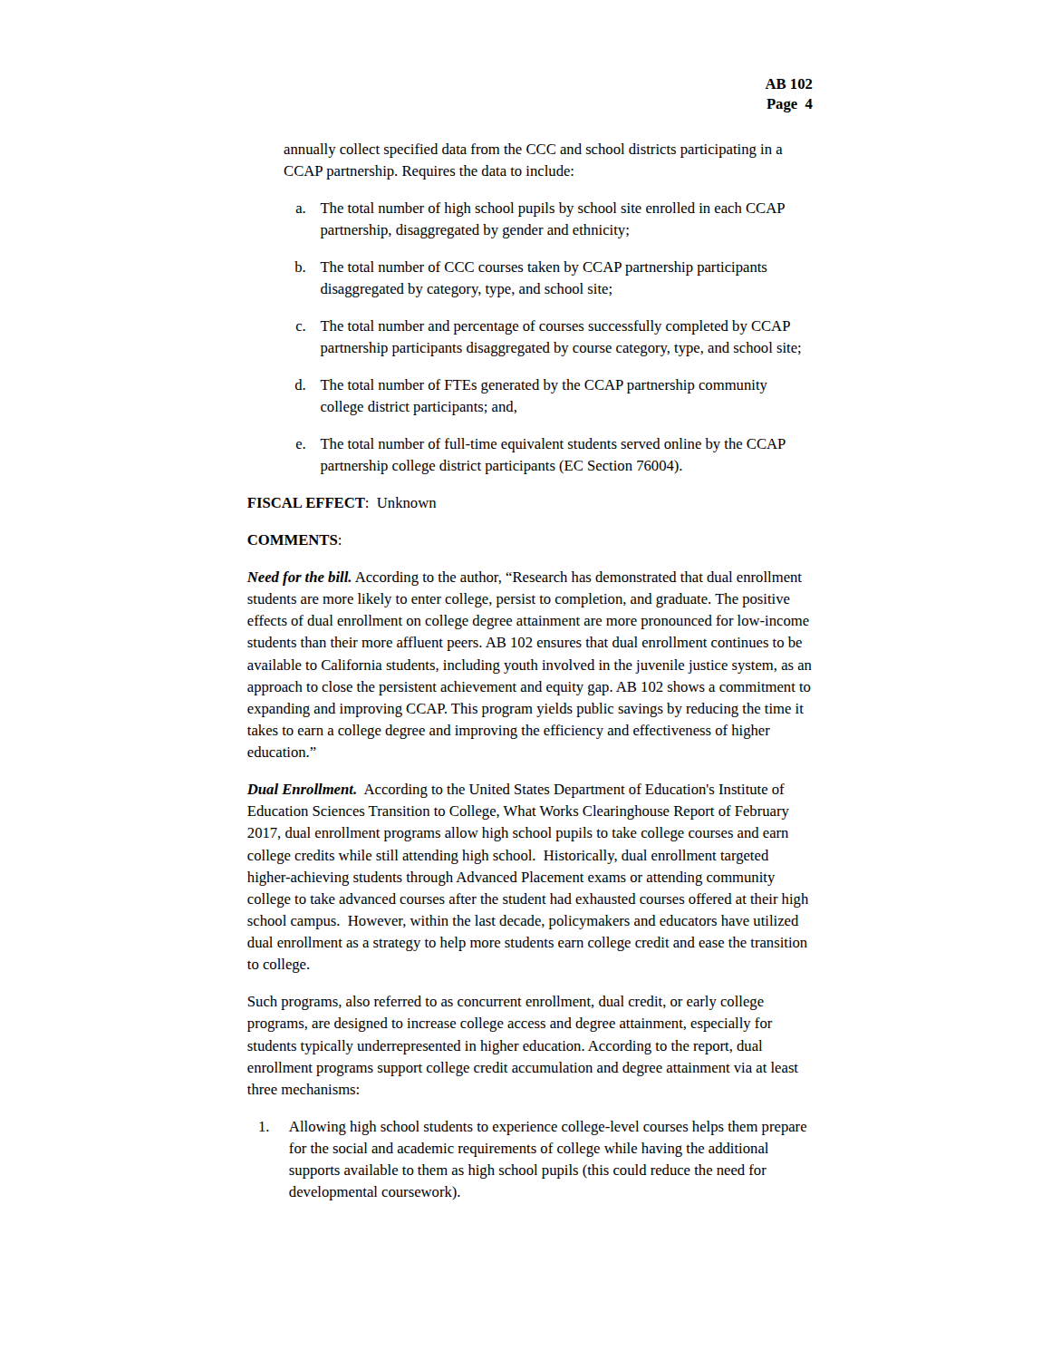AB 102 Page 4
annually collect specified data from the CCC and school districts participating in a CCAP partnership. Requires the data to include:
The total number of high school pupils by school site enrolled in each CCAP partnership, disaggregated by gender and ethnicity;
The total number of CCC courses taken by CCAP partnership participants disaggregated by category, type, and school site;
The total number and percentage of courses successfully completed by CCAP partnership participants disaggregated by course category, type, and school site;
The total number of FTEs generated by the CCAP partnership community college district participants; and,
The total number of full-time equivalent students served online by the CCAP partnership college district participants (EC Section 76004).
FISCAL EFFECT: Unknown
COMMENTS:
Need for the bill. According to the author, “Research has demonstrated that dual enrollment students are more likely to enter college, persist to completion, and graduate. The positive effects of dual enrollment on college degree attainment are more pronounced for low-income students than their more affluent peers. AB 102 ensures that dual enrollment continues to be available to California students, including youth involved in the juvenile justice system, as an approach to close the persistent achievement and equity gap. AB 102 shows a commitment to expanding and improving CCAP. This program yields public savings by reducing the time it takes to earn a college degree and improving the efficiency and effectiveness of higher education.”
Dual Enrollment. According to the United States Department of Education's Institute of Education Sciences Transition to College, What Works Clearinghouse Report of February 2017, dual enrollment programs allow high school pupils to take college courses and earn college credits while still attending high school. Historically, dual enrollment targeted higher-achieving students through Advanced Placement exams or attending community college to take advanced courses after the student had exhausted courses offered at their high school campus. However, within the last decade, policymakers and educators have utilized dual enrollment as a strategy to help more students earn college credit and ease the transition to college.
Such programs, also referred to as concurrent enrollment, dual credit, or early college programs, are designed to increase college access and degree attainment, especially for students typically underrepresented in higher education. According to the report, dual enrollment programs support college credit accumulation and degree attainment via at least three mechanisms:
Allowing high school students to experience college-level courses helps them prepare for the social and academic requirements of college while having the additional supports available to them as high school pupils (this could reduce the need for developmental coursework).